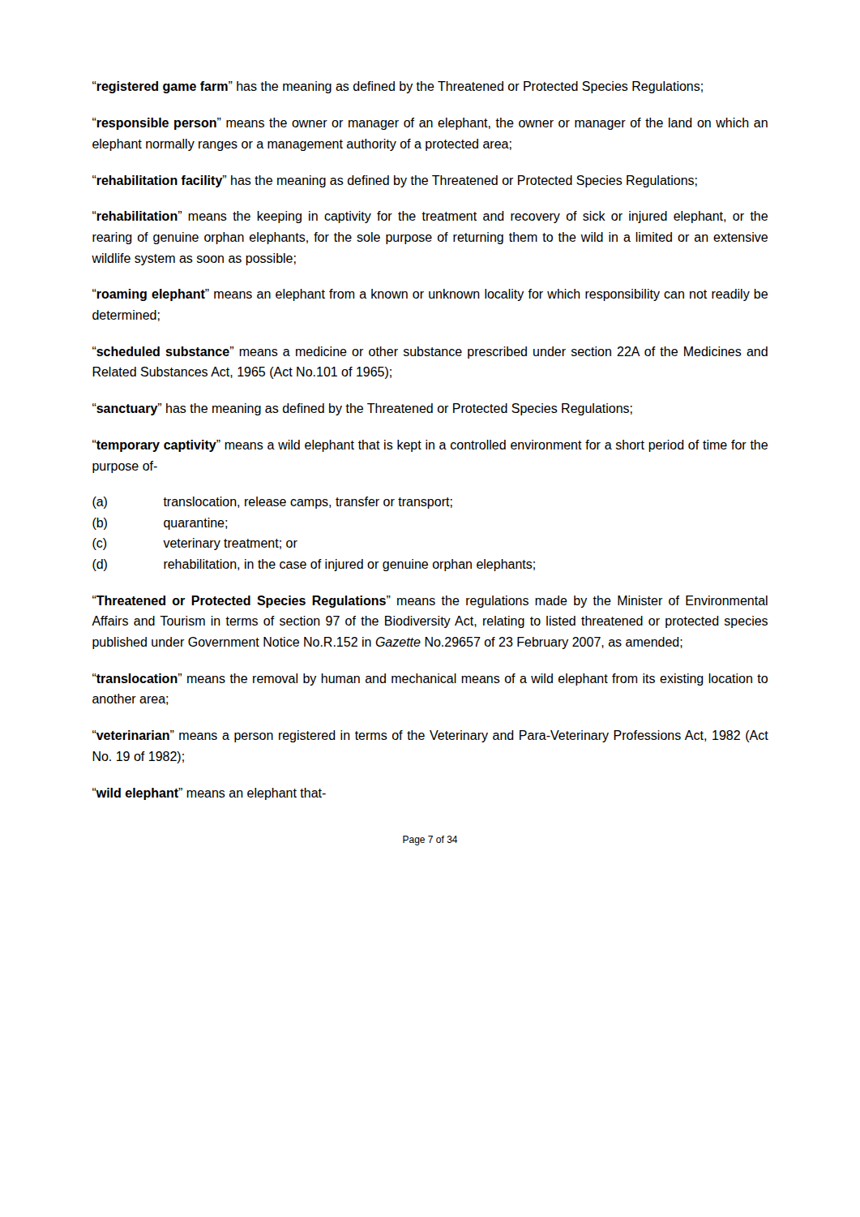“registered game farm” has the meaning as defined by the Threatened or Protected Species Regulations;
“responsible person” means the owner or manager of an elephant, the owner or manager of the land on which an elephant normally ranges or a management authority of a protected area;
“rehabilitation facility” has the meaning as defined by the Threatened or Protected Species Regulations;
“rehabilitation” means the keeping in captivity for the treatment and recovery of sick or injured elephant, or the rearing of genuine orphan elephants, for the sole purpose of returning them to the wild in a limited or an extensive wildlife system as soon as possible;
“roaming elephant” means an elephant from a known or unknown locality for which responsibility can not readily be determined;
“scheduled substance” means a medicine or other substance prescribed under section 22A of the Medicines and Related Substances Act, 1965 (Act No.101 of 1965);
“sanctuary” has the meaning as defined by the Threatened or Protected Species Regulations;
“temporary captivity” means a wild elephant that is kept in a controlled environment for a short period of time for the purpose of-
(a) translocation, release camps, transfer or transport;
(b) quarantine;
(c) veterinary treatment; or
(d) rehabilitation, in the case of injured or genuine orphan elephants;
“Threatened or Protected Species Regulations” means the regulations made by the Minister of Environmental Affairs and Tourism in terms of section 97 of the Biodiversity Act, relating to listed threatened or protected species published under Government Notice No.R.152 in Gazette No.29657 of 23 February 2007, as amended;
“translocation” means the removal by human and mechanical means of a wild elephant from its existing location to another area;
“veterinarian” means a person registered in terms of the Veterinary and Para-Veterinary Professions Act, 1982 (Act No. 19 of 1982);
“wild elephant” means an elephant that-
Page 7 of 34